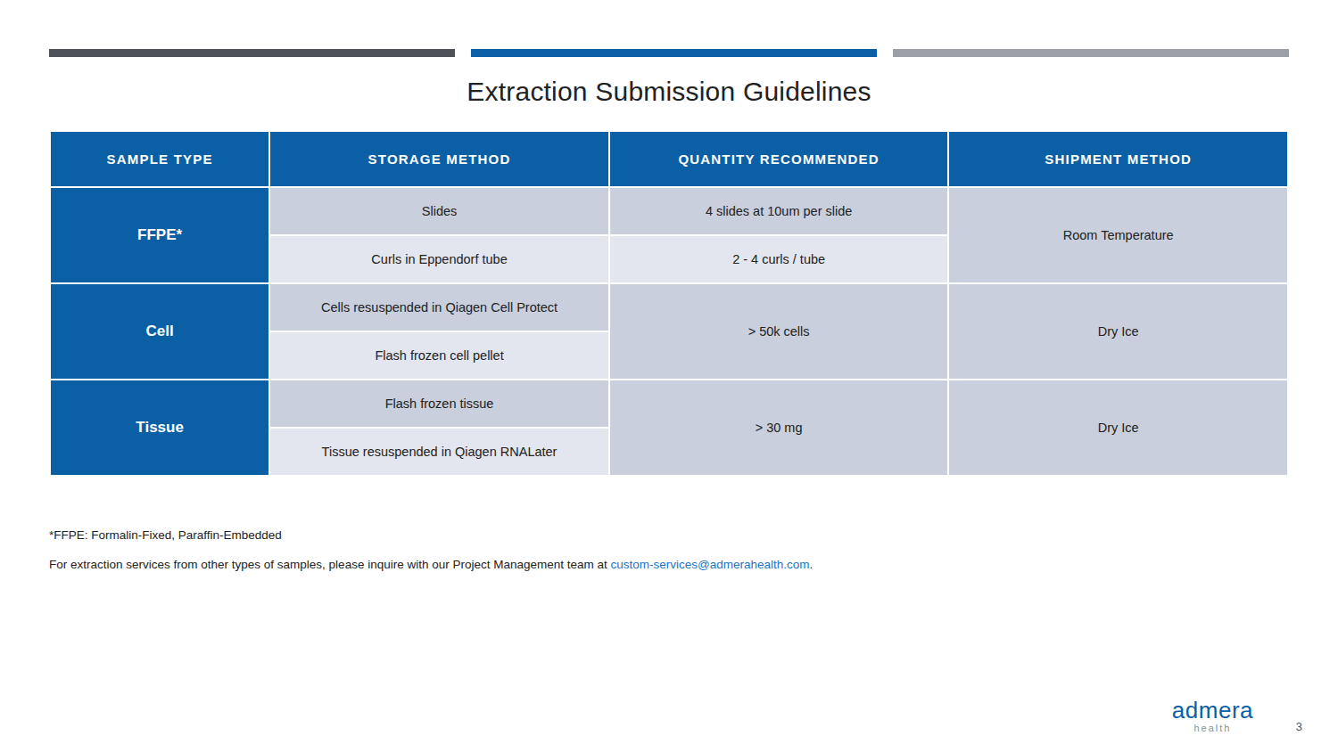Extraction Submission Guidelines
| Sample Type | Storage Method | Quantity Recommended | Shipment Method |
| --- | --- | --- | --- |
| FFPE* | Slides | 4 slides at 10um per slide | Room Temperature |
| Curls in Eppendorf tube | 2 - 4 curls / tube |
| Cell | Cells resuspended in Qiagen Cell Protect | > 50k cells | Dry Ice |
| Flash frozen cell pellet |
| Tissue | Flash frozen tissue | > 30 mg | Dry Ice |
| Tissue resuspended in Qiagen RNALater |
*FFPE: Formalin-Fixed, Paraffin-Embedded
For extraction services from other types of samples, please inquire with our Project Management team at custom-services@admerahealth.com.
admera
health
3